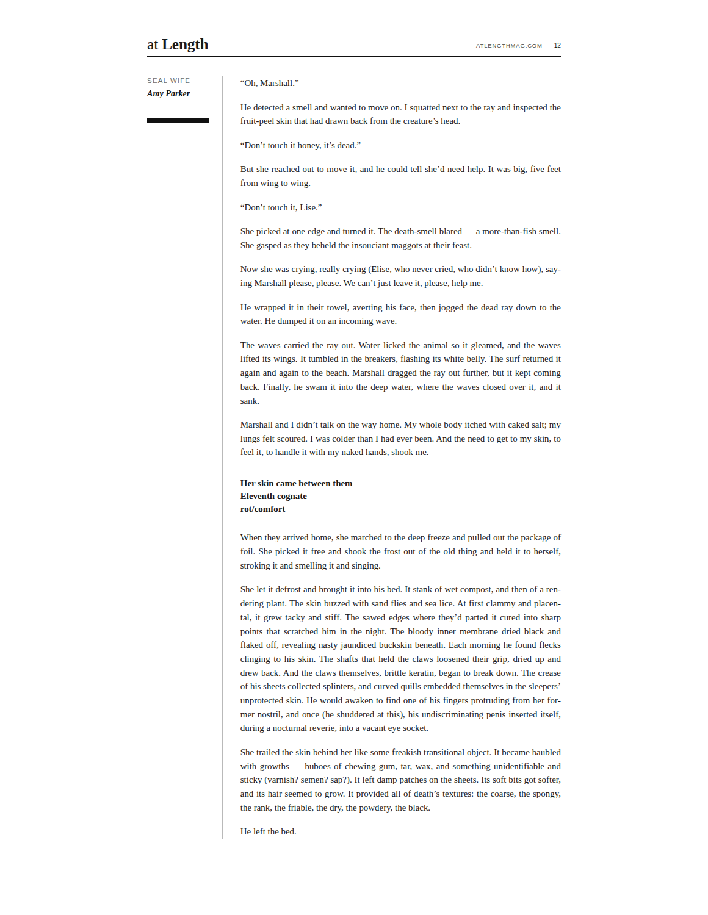at Length
ATLENGTHMAG.COM 12
Seal Wife
Amy Parker
“Oh, Marshall.”
He detected a smell and wanted to move on. I squatted next to the ray and inspected the fruit-peel skin that had drawn back from the creature’s head.
“Don’t touch it honey, it’s dead.”
But she reached out to move it, and he could tell she’d need help. It was big, five feet from wing to wing.
“Don’t touch it, Lise.”
She picked at one edge and turned it. The death-smell blared — a more-than-fish smell. She gasped as they beheld the insouciant maggots at their feast.
Now she was crying, really crying (Elise, who never cried, who didn’t know how), saying Marshall please, please. We can’t just leave it, please, help me.
He wrapped it in their towel, averting his face, then jogged the dead ray down to the water. He dumped it on an incoming wave.
The waves carried the ray out. Water licked the animal so it gleamed, and the waves lifted its wings. It tumbled in the breakers, flashing its white belly. The surf returned it again and again to the beach. Marshall dragged the ray out further, but it kept coming back. Finally, he swam it into the deep water, where the waves closed over it, and it sank.
Marshall and I didn’t talk on the way home. My whole body itched with caked salt; my lungs felt scoured. I was colder than I had ever been. And the need to get to my skin, to feel it, to handle it with my naked hands, shook me.
Her skin came between them
Eleventh cognate
rot/comfort
When they arrived home, she marched to the deep freeze and pulled out the package of foil. She picked it free and shook the frost out of the old thing and held it to herself, stroking it and smelling it and singing.
She let it defrost and brought it into his bed. It stank of wet compost, and then of a rendering plant. The skin buzzed with sand flies and sea lice. At first clammy and placental, it grew tacky and stiff. The sawed edges where they’d parted it cured into sharp points that scratched him in the night. The bloody inner membrane dried black and flaked off, revealing nasty jaundiced buckskin beneath. Each morning he found flecks clinging to his skin. The shafts that held the claws loosened their grip, dried up and drew back. And the claws themselves, brittle keratin, began to break down. The crease of his sheets collected splinters, and curved quills embedded themselves in the sleepers’ unprotected skin. He would awaken to find one of his fingers protruding from her former nostril, and once (he shuddered at this), his undiscriminating penis inserted itself, during a nocturnal reverie, into a vacant eye socket.
She trailed the skin behind her like some freakish transitional object. It became baubled with growths — buboes of chewing gum, tar, wax, and something unidentifiable and sticky (varnish? semen? sap?). It left damp patches on the sheets. Its soft bits got softer, and its hair seemed to grow. It provided all of death’s textures: the coarse, the spongy, the rank, the friable, the dry, the powdery, the black.
He left the bed.